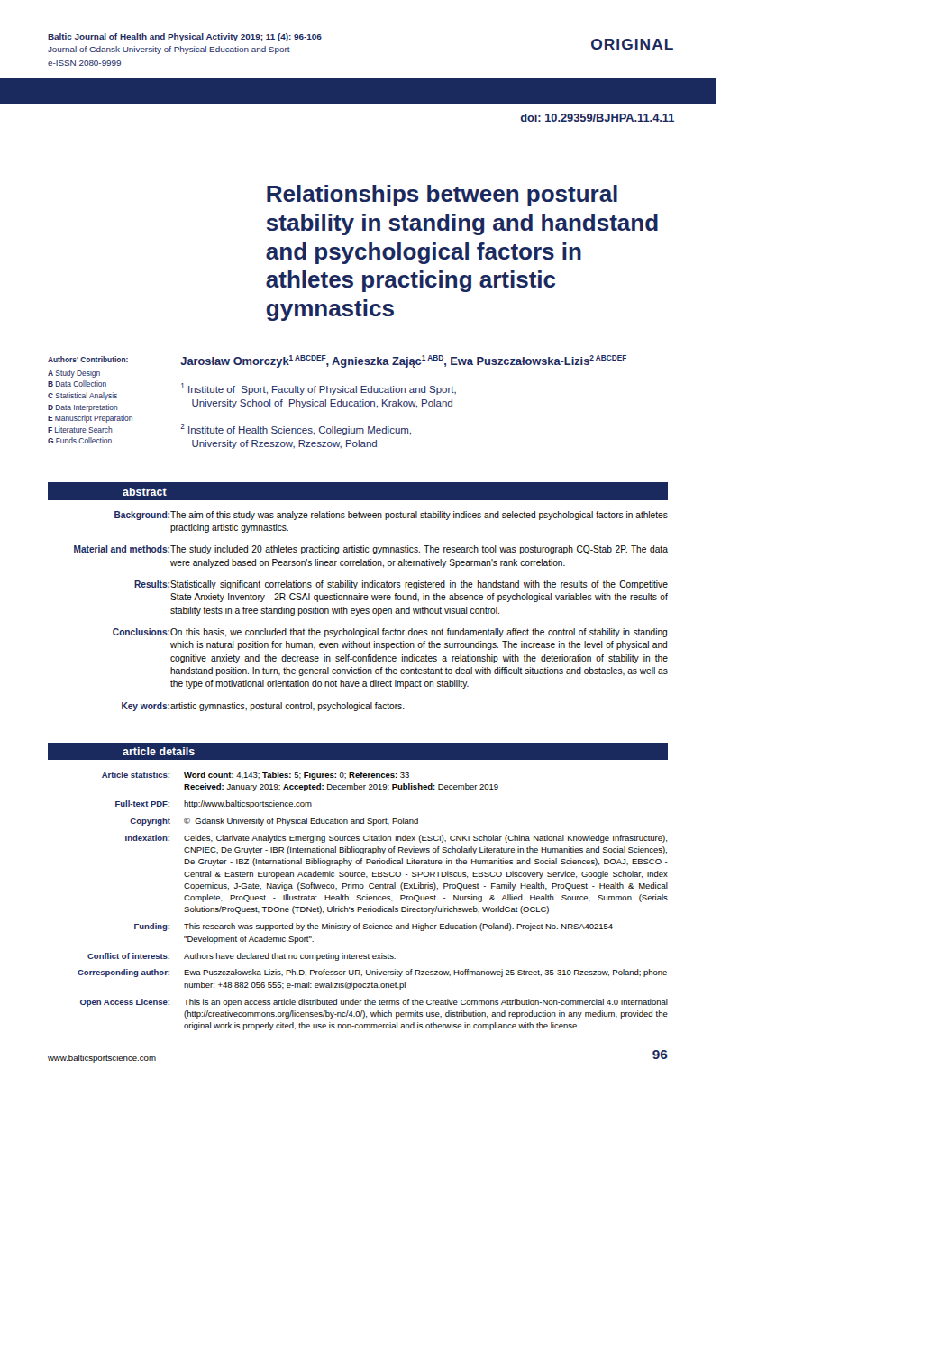Baltic Journal of Health and Physical Activity 2019; 11 (4): 96-106
Journal of Gdansk University of Physical Education and Sport
e-ISSN 2080-9999
ORIGINAL
doi: 10.29359/BJHPA.11.4.11
Relationships between postural stability in standing and handstand and psychological factors in athletes practicing artistic gymnastics
Authors' Contribution:
A Study Design
B Data Collection
C Statistical Analysis
D Data Interpretation
E Manuscript Preparation
F Literature Search
G Funds Collection
Jarosław Omorczyk1 ABCDEF, Agnieszka Zając1 ABD, Ewa Puszczałowska-Lizis2 ABCDEF
1 Institute of Sport, Faculty of Physical Education and Sport, University School of Physical Education, Krakow, Poland
2 Institute of Health Sciences, Collegium Medicum, University of Rzeszow, Rzeszow, Poland
abstract
| Background: | The aim of this study was analyze relations between postural stability indices and selected psychological factors in athletes practicing artistic gymnastics. |
| Material and methods: | The study included 20 athletes practicing artistic gymnastics. The research tool was posturograph CQ-Stab 2P. The data were analyzed based on Pearson's linear correlation, or alternatively Spearman's rank correlation. |
| Results: | Statistically significant correlations of stability indicators registered in the handstand with the results of the Competitive State Anxiety Inventory - 2R CSAI questionnaire were found, in the absence of psychological variables with the results of stability tests in a free standing position with eyes open and without visual control. |
| Conclusions: | On this basis, we concluded that the psychological factor does not fundamentally affect the control of stability in standing which is natural position for human, even without inspection of the surroundings. The increase in the level of physical and cognitive anxiety and the decrease in self-confidence indicates a relationship with the deterioration of stability in the handstand position. In turn, the general conviction of the contestant to deal with difficult situations and obstacles, as well as the type of motivational orientation do not have a direct impact on stability. |
| Key words: | artistic gymnastics, postural control, psychological factors. |
article details
| Article statistics: | Word count: 4,143; Tables: 5; Figures: 0; References: 33 Received: January 2019; Accepted: December 2019; Published: December 2019 |
| Full-text PDF: | http://www.balticsportscience.com |
| Copyright | © Gdansk University of Physical Education and Sport, Poland |
| Indexation: | Celdes, Clarivate Analytics Emerging Sources Citation Index (ESCI), CNKI Scholar (China National Knowledge Infrastructure), CNPIEC, De Gruyter - IBR (International Bibliography of Reviews of Scholarly Literature in the Humanities and Social Sciences), De Gruyter - IBZ (International Bibliography of Periodical Literature in the Humanities and Social Sciences), DOAJ, EBSCO - Central & Eastern European Academic Source, EBSCO - SPORTDiscus, EBSCO Discovery Service, Google Scholar, Index Copernicus, J-Gate, Naviga (Softweco, Primo Central (ExLibris), ProQuest - Family Health, ProQuest - Health & Medical Complete, ProQuest - Illustrata: Health Sciences, ProQuest - Nursing & Allied Health Source, Summon (Serials Solutions/ProQuest, TDOne (TDNet), Ulrich's Periodicals Directory/ulrichsweb, WorldCat (OCLC) |
| Funding: | This research was supported by the Ministry of Science and Higher Education (Poland). Project No. NRSA402154 "Development of Academic Sport". |
| Conflict of interests: | Authors have declared that no competing interest exists. |
| Corresponding author: | Ewa Puszczałowska-Lizis, Ph.D, Professor UR, University of Rzeszow, Hoffmanowej 25 Street, 35-310 Rzeszow, Poland; phone number: +48 882 056 555; e-mail: ewalizis@poczta.onet.pl |
| Open Access License: | This is an open access article distributed under the terms of the Creative Commons Attribution-Non-commercial 4.0 International (http://creativecommons.org/licenses/by-nc/4.0/), which permits use, distribution, and reproduction in any medium, provided the original work is properly cited, the use is non-commercial and is otherwise in compliance with the license. |
www.balticsportscience.com
96